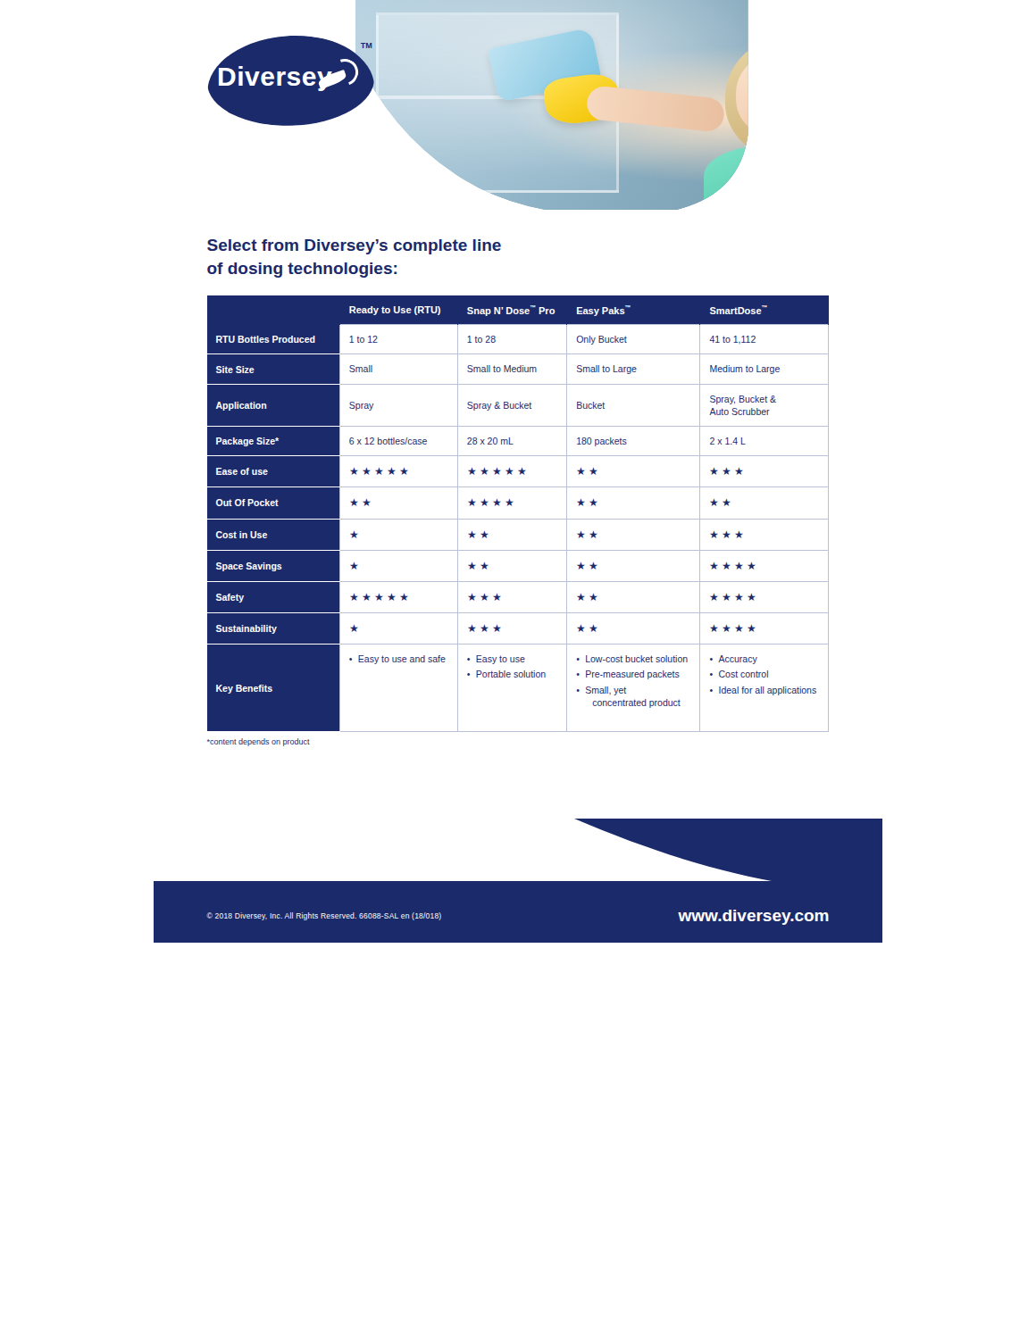Diversey
TM
Select from Diversey’s complete line
of dosing technologies:
| | Ready to Use (RTU) | Snap N’ Dose ™ Pro | Easy Paks ™ | SmartDose ™ |
| --- | --- | --- | --- | --- |
| RTU Bottles Produced | 1 to 12 | 1 to 28 | Only Bucket | 41 to 1,112 |
| Site Size | Small | Small to Medium | Small to Large | Medium to Large |
| Application | Spray | Spray & Bucket | Bucket | Spray, Bucket & Auto Scrubber |
| Package Size* | 6 x 12 bottles/case | 28 x 20 mL | 180 packets | 2 x 1.4 L |
| Ease of use | ★★★★★ | ★★★★★ | ★★ | ★★★ |
| Out Of Pocket | ★★ | ★★★★ | ★★ | ★★ |
| Cost in Use | ★ | ★★ | ★★ | ★★★ |
| Space Savings | ★ | ★★ | ★★ | ★★★★ |
| Safety | ★★★★★ | ★★★ | ★★ | ★★★★ |
| Sustainability | ★ | ★★★ | ★★ | ★★★★ |
| Key Benefits | Easy to use and safe | Easy to use Portable solution | Low-cost bucket solution Pre-measured packets Small, yet concentrated product | Accuracy Cost control Ideal for all applications |
*content depends on product
© 2018 Diversey, Inc. All Rights Reserved. 66088-SAL en (18/018)
www.diversey.com